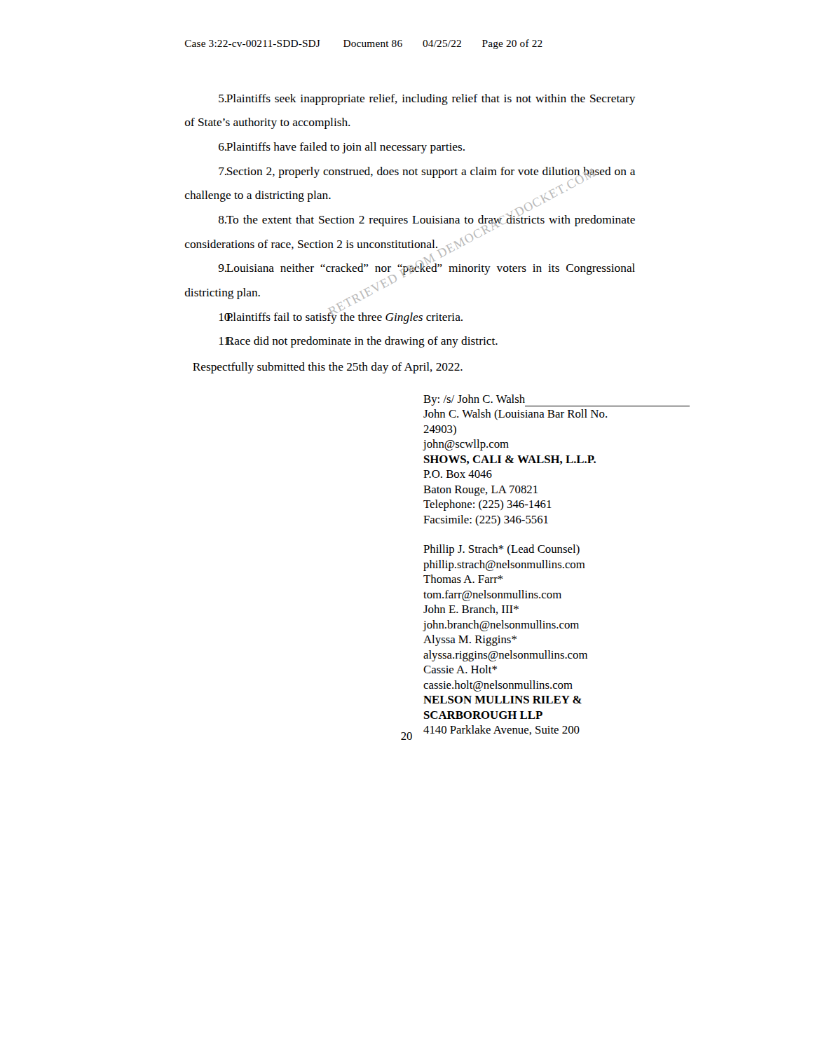Case 3:22-cv-00211-SDD-SDJ Document 86 04/25/22 Page 20 of 22
RETRIEVED FROM DEMOCRACYDOCKET.COM
5. Plaintiffs seek inappropriate relief, including relief that is not within the Secretary of State’s authority to accomplish.
6. Plaintiffs have failed to join all necessary parties.
7. Section 2, properly construed, does not support a claim for vote dilution based on a challenge to a districting plan.
8. To the extent that Section 2 requires Louisiana to draw districts with predominate considerations of race, Section 2 is unconstitutional.
9. Louisiana neither “cracked” nor “packed” minority voters in its Congressional districting plan.
10. Plaintiffs fail to satisfy the three Gingles criteria.
11. Race did not predominate in the drawing of any district.
Respectfully submitted this the 25th day of April, 2022.
By: /s/ John C. Walsh
John C. Walsh (Louisiana Bar Roll No. 24903)
john@scwllp.com
SHOWS, CALI & WALSH, L.L.P.
P.O. Box 4046
Baton Rouge, LA 70821
Telephone: (225) 346-1461
Facsimile: (225) 346-5561
Phillip J. Strach* (Lead Counsel)
phillip.strach@nelsonmullins.com
Thomas A. Farr*
tom.farr@nelsonmullins.com
John E. Branch, III*
john.branch@nelsonmullins.com
Alyssa M. Riggins*
alyssa.riggins@nelsonmullins.com
Cassie A. Holt*
cassie.holt@nelsonmullins.com
NELSON MULLINS RILEY &
SCARBOROUGH LLP
4140 Parklake Avenue, Suite 200
20